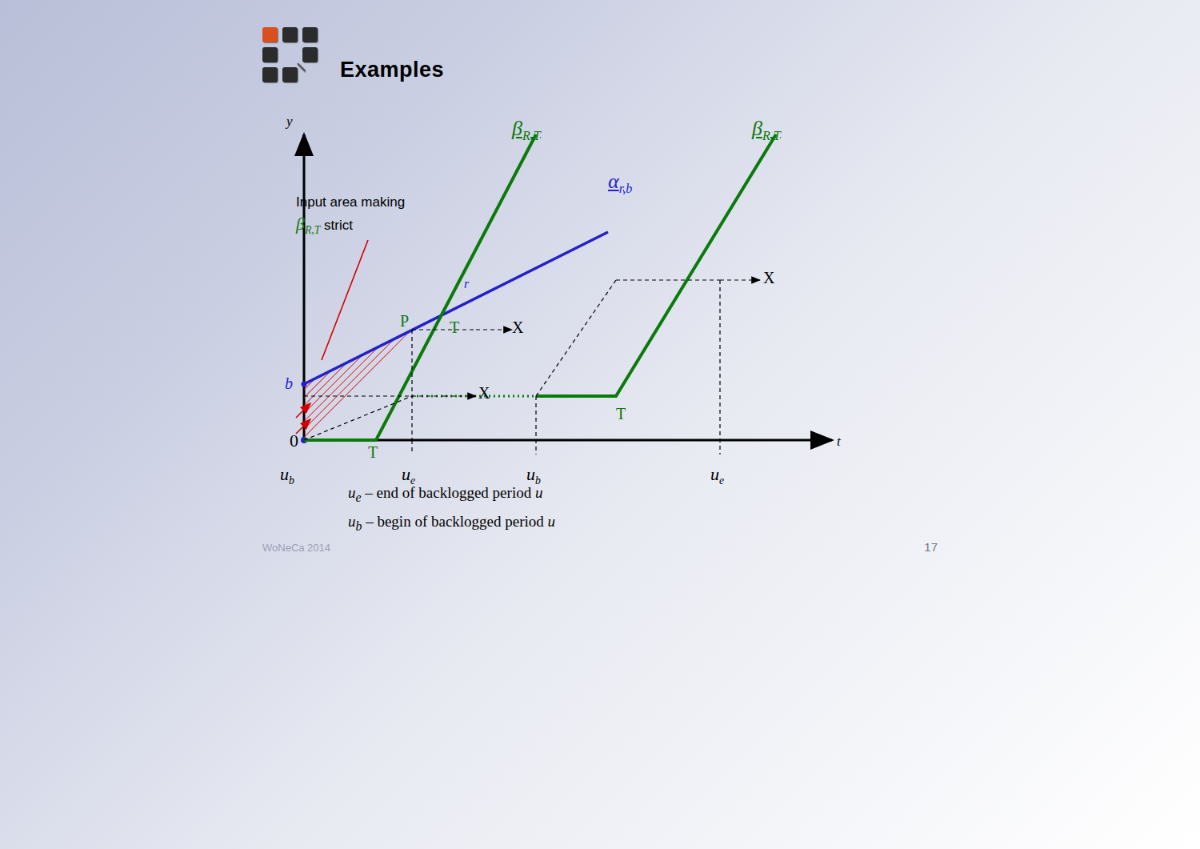Examples
y t 0 b P T T T X X X r βR,T βR,T αr,b
Input area making
βR,T strict
ub ue ub ue
ue – end of backlogged period u
ub – begin of backlogged period u
WoNeCa 2014
17